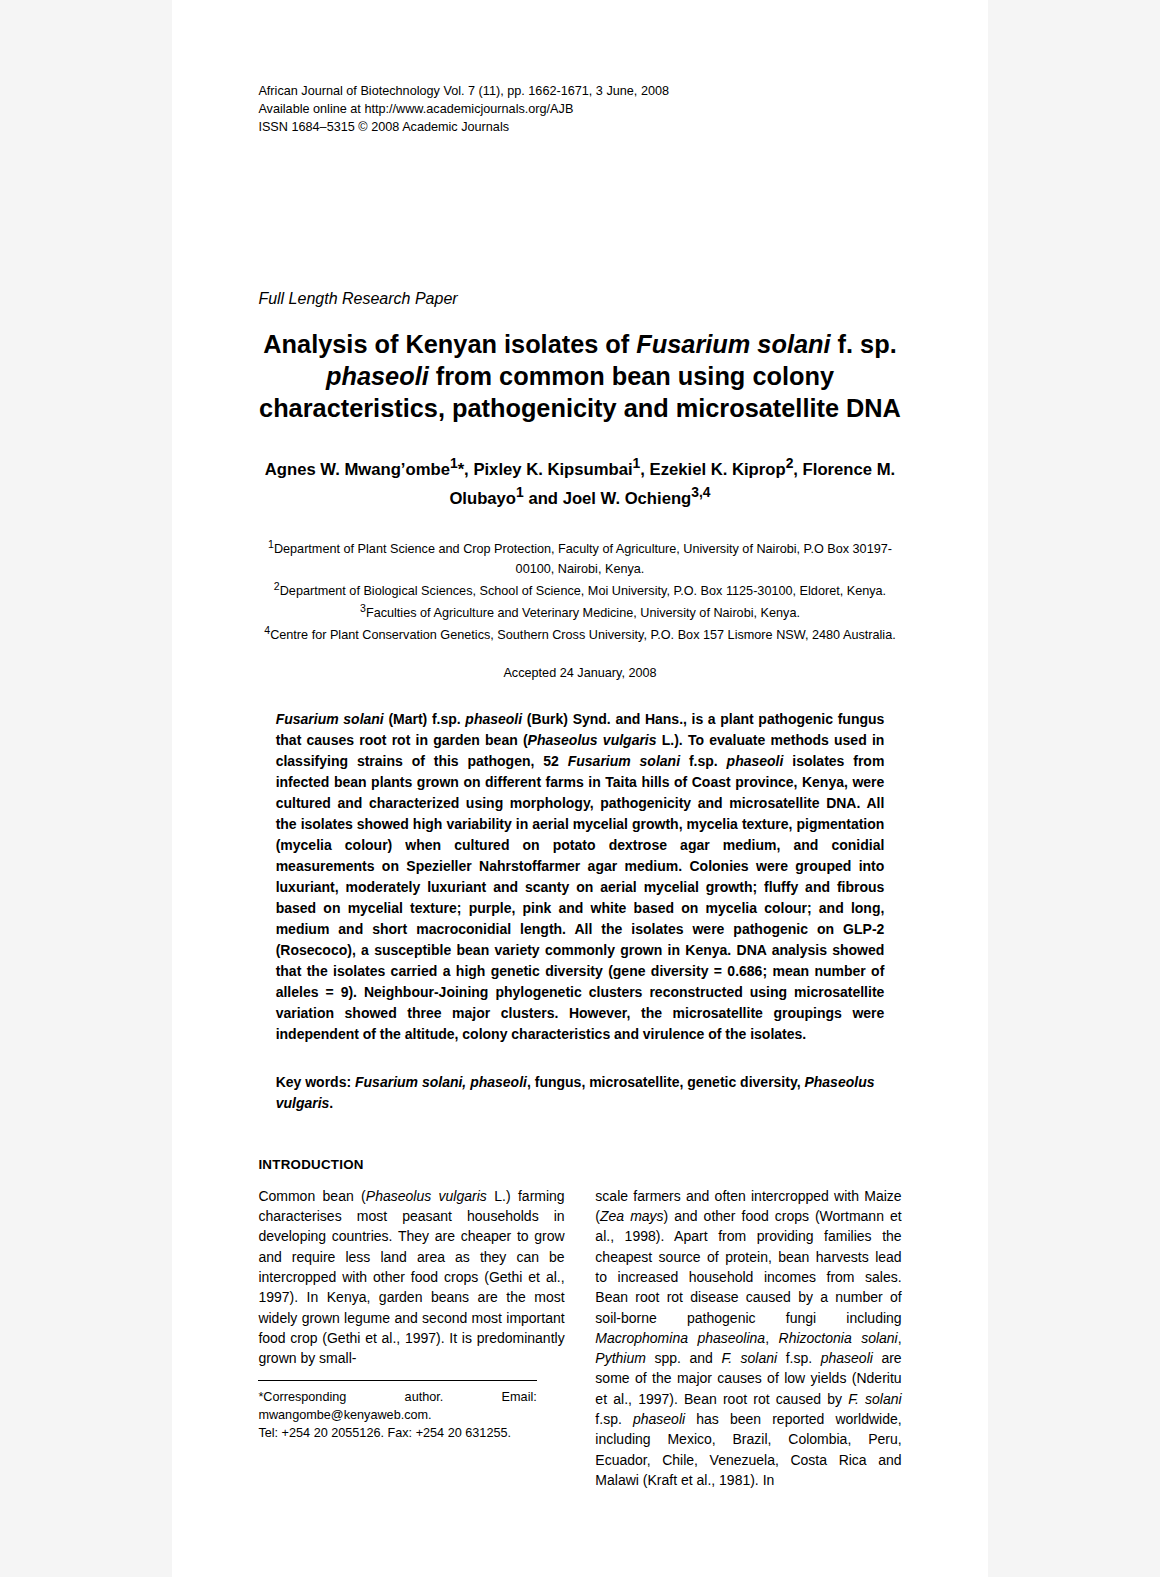African Journal of Biotechnology Vol. 7 (11), pp. 1662-1671, 3 June, 2008
Available online at http://www.academicjournals.org/AJB
ISSN 1684–5315 © 2008 Academic Journals
Full Length Research Paper
Analysis of Kenyan isolates of Fusarium solani f. sp. phaseoli from common bean using colony characteristics, pathogenicity and microsatellite DNA
Agnes W. Mwang’ombe1*, Pixley K. Kipsumbai1, Ezekiel K. Kiprop2, Florence M. Olubayo1 and Joel W. Ochieng3,4
1Department of Plant Science and Crop Protection, Faculty of Agriculture, University of Nairobi, P.O Box 30197-00100, Nairobi, Kenya.
2Department of Biological Sciences, School of Science, Moi University, P.O. Box 1125-30100, Eldoret, Kenya.
3Faculties of Agriculture and Veterinary Medicine, University of Nairobi, Kenya.
4Centre for Plant Conservation Genetics, Southern Cross University, P.O. Box 157 Lismore NSW, 2480 Australia.
Accepted 24 January, 2008
Fusarium solani (Mart) f.sp. phaseoli (Burk) Synd. and Hans., is a plant pathogenic fungus that causes root rot in garden bean (Phaseolus vulgaris L.). To evaluate methods used in classifying strains of this pathogen, 52 Fusarium solani f.sp. phaseoli isolates from infected bean plants grown on different farms in Taita hills of Coast province, Kenya, were cultured and characterized using morphology, pathogenicity and microsatellite DNA. All the isolates showed high variability in aerial mycelial growth, mycelia texture, pigmentation (mycelia colour) when cultured on potato dextrose agar medium, and conidial measurements on Spezieller Nahrstoffarmer agar medium. Colonies were grouped into luxuriant, moderately luxuriant and scanty on aerial mycelial growth; fluffy and fibrous based on mycelial texture; purple, pink and white based on mycelia colour; and long, medium and short macroconidial length. All the isolates were pathogenic on GLP-2 (Rosecoco), a susceptible bean variety commonly grown in Kenya. DNA analysis showed that the isolates carried a high genetic diversity (gene diversity = 0.686; mean number of alleles = 9). Neighbour-Joining phylogenetic clusters reconstructed using microsatellite variation showed three major clusters. However, the microsatellite groupings were independent of the altitude, colony characteristics and virulence of the isolates.
Key words: Fusarium solani, phaseoli, fungus, microsatellite, genetic diversity, Phaseolus vulgaris.
INTRODUCTION
Common bean (Phaseolus vulgaris L.) farming characterises most peasant households in developing countries. They are cheaper to grow and require less land area as they can be intercropped with other food crops (Gethi et al., 1997). In Kenya, garden beans are the most widely grown legume and second most important food crop (Gethi et al., 1997). It is predominantly grown by small-
*Corresponding author. Email: mwangombe@kenyaweb.com.
Tel: +254 20 2055126. Fax: +254 20 631255.
scale farmers and often intercropped with Maize (Zea mays) and other food crops (Wortmann et al., 1998). Apart from providing families the cheapest source of protein, bean harvests lead to increased household incomes from sales. Bean root rot disease caused by a number of soil-borne pathogenic fungi including Macrophomina phaseolina, Rhizoctonia solani, Pythium spp. and F. solani f.sp. phaseoli are some of the major causes of low yields (Nderitu et al., 1997). Bean root rot caused by F. solani f.sp. phaseoli has been reported worldwide, including Mexico, Brazil, Colombia, Peru, Ecuador, Chile, Venezuela, Costa Rica and Malawi (Kraft et al., 1981). In